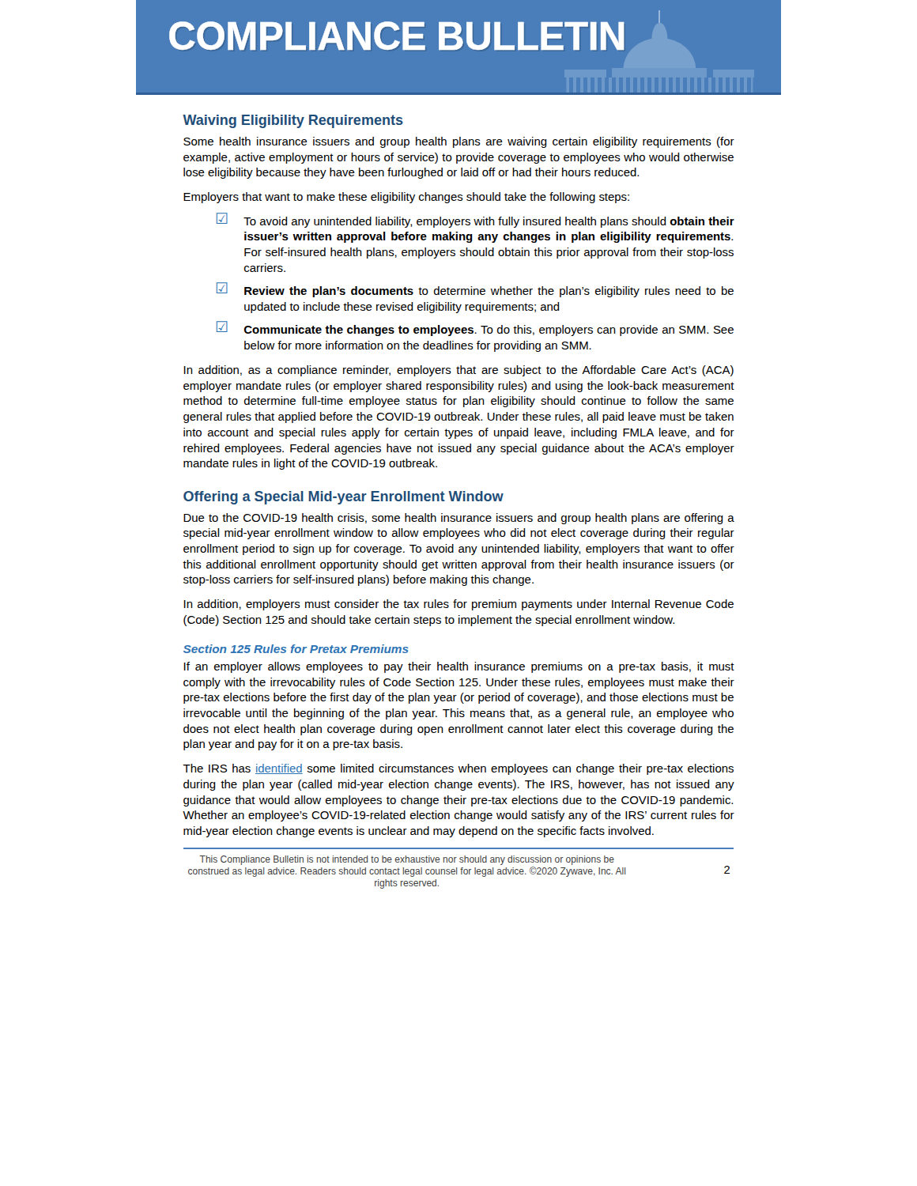COMPLIANCE BULLETIN
Waiving Eligibility Requirements
Some health insurance issuers and group health plans are waiving certain eligibility requirements (for example, active employment or hours of service) to provide coverage to employees who would otherwise lose eligibility because they have been furloughed or laid off or had their hours reduced.
Employers that want to make these eligibility changes should take the following steps:
To avoid any unintended liability, employers with fully insured health plans should obtain their issuer’s written approval before making any changes in plan eligibility requirements. For self-insured health plans, employers should obtain this prior approval from their stop-loss carriers.
Review the plan’s documents to determine whether the plan’s eligibility rules need to be updated to include these revised eligibility requirements; and
Communicate the changes to employees. To do this, employers can provide an SMM. See below for more information on the deadlines for providing an SMM.
In addition, as a compliance reminder, employers that are subject to the Affordable Care Act’s (ACA) employer mandate rules (or employer shared responsibility rules) and using the look-back measurement method to determine full-time employee status for plan eligibility should continue to follow the same general rules that applied before the COVID-19 outbreak. Under these rules, all paid leave must be taken into account and special rules apply for certain types of unpaid leave, including FMLA leave, and for rehired employees. Federal agencies have not issued any special guidance about the ACA’s employer mandate rules in light of the COVID-19 outbreak.
Offering a Special Mid-year Enrollment Window
Due to the COVID-19 health crisis, some health insurance issuers and group health plans are offering a special mid-year enrollment window to allow employees who did not elect coverage during their regular enrollment period to sign up for coverage. To avoid any unintended liability, employers that want to offer this additional enrollment opportunity should get written approval from their health insurance issuers (or stop-loss carriers for self-insured plans) before making this change.
In addition, employers must consider the tax rules for premium payments under Internal Revenue Code (Code) Section 125 and should take certain steps to implement the special enrollment window.
Section 125 Rules for Pretax Premiums
If an employer allows employees to pay their health insurance premiums on a pre-tax basis, it must comply with the irrevocability rules of Code Section 125. Under these rules, employees must make their pre-tax elections before the first day of the plan year (or period of coverage), and those elections must be irrevocable until the beginning of the plan year. This means that, as a general rule, an employee who does not elect health plan coverage during open enrollment cannot later elect this coverage during the plan year and pay for it on a pre-tax basis.
The IRS has identified some limited circumstances when employees can change their pre-tax elections during the plan year (called mid-year election change events). The IRS, however, has not issued any guidance that would allow employees to change their pre-tax elections due to the COVID-19 pandemic. Whether an employee’s COVID-19-related election change would satisfy any of the IRS’ current rules for mid-year election change events is unclear and may depend on the specific facts involved.
This Compliance Bulletin is not intended to be exhaustive nor should any discussion or opinions be construed as legal advice. Readers should contact legal counsel for legal advice. ©2020 Zywave, Inc. All rights reserved.
2